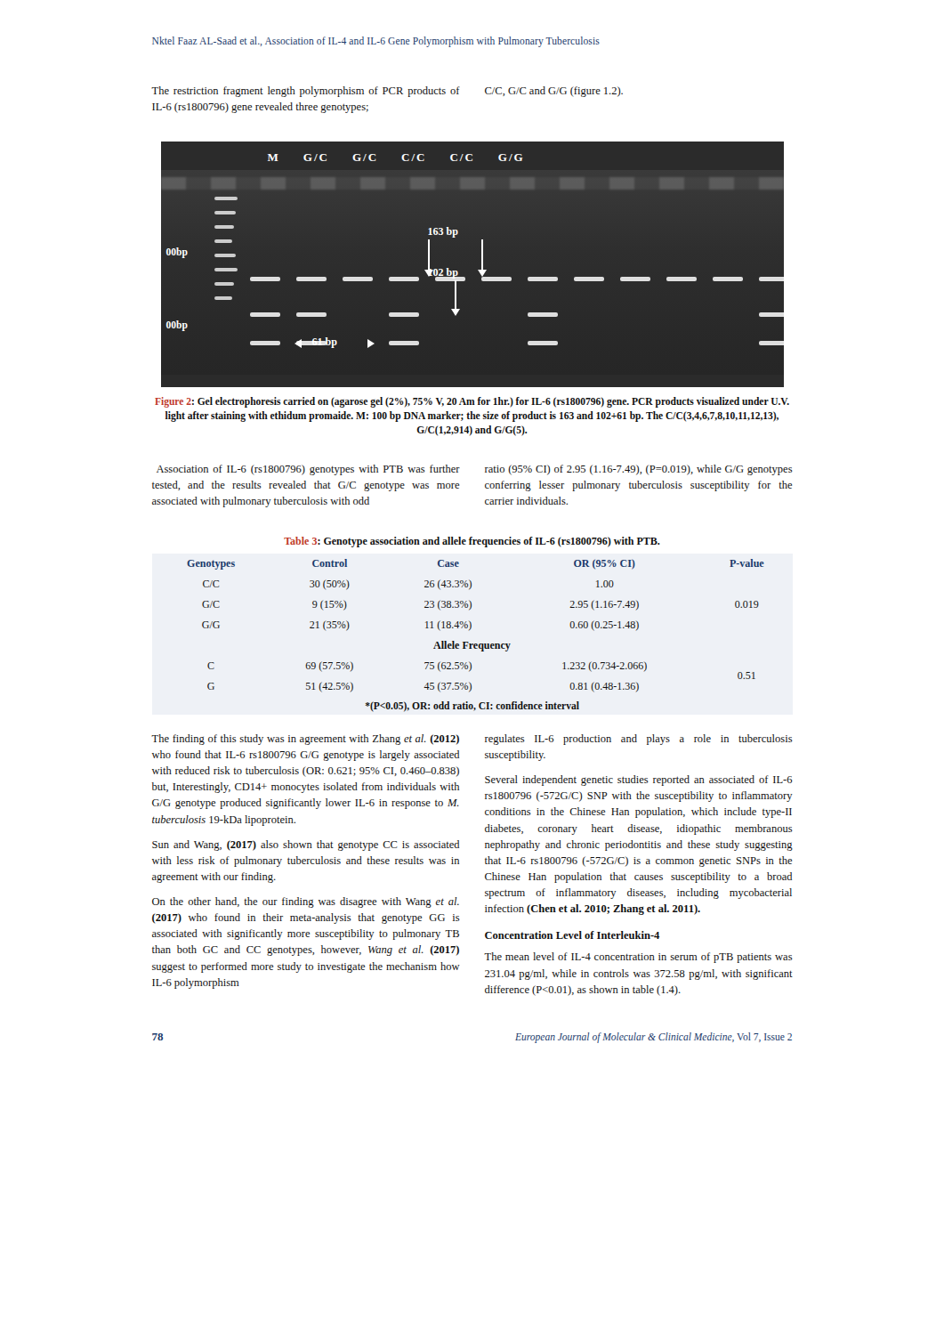Nktel Faaz AL-Saad et al., Association of IL-4 and IL-6 Gene Polymorphism with Pulmonary Tuberculosis
The restriction fragment length polymorphism of PCR products of IL-6 (rs1800796) gene revealed three genotypes;
C/C, G/C and G/G (figure 1.2).
MG/C G/C C/C C/C G/G
00bp
00bp
163 bp
102 bp
61 bp
Figure 2: Gel electrophoresis carried on (agarose gel (2%), 75% V, 20 Am for 1hr.) for IL-6 (rs1800796) gene. PCR products visualized under U.V. light after staining with ethidum promaide. M: 100 bp DNA marker; the size of product is 163 and 102+61 bp. The C/C(3,4,6,7,8,10,11,12,13), G/C(1,2,914) and G/G(5).
Association of IL-6 (rs1800796) genotypes with PTB was further tested, and the results revealed that G/C genotype was more associated with pulmonary tuberculosis with odd
ratio (95% CI) of 2.95 (1.16-7.49), (P=0.019), while G/G genotypes conferring lesser pulmonary tuberculosis susceptibility for the carrier individuals.
Table 3: Genotype association and allele frequencies of IL-6 (rs1800796) with PTB.
| Genotypes | Control | Case | OR (95% CI) | P-value |
| --- | --- | --- | --- | --- |
| C/C | 30 (50%) | 26 (43.3%) | 1.00 | 0.019 |
| G/C | 9 (15%) | 23 (38.3%) | 2.95 (1.16-7.49) |
| G/G | 21 (35%) | 11 (18.4%) | 0.60 (0.25-1.48) |
| Allele Frequency |
| C | 69 (57.5%) | 75 (62.5%) | 1.232 (0.734-2.066) | 0.51 |
| G | 51 (42.5%) | 45 (37.5%) | 0.81 (0.48-1.36) |
| *(P<0.05), OR: odd ratio, CI: confidence interval |
The finding of this study was in agreement with Zhang et al. (2012) who found that IL-6 rs1800796 G/G genotype is largely associated with reduced risk to tuberculosis (OR: 0.621; 95% CI, 0.460–0.838) but, Interestingly, CD14+ monocytes isolated from individuals with G/G genotype produced significantly lower IL-6 in response to M. tuberculosis 19-kDa lipoprotein.
Sun and Wang, (2017) also shown that genotype CC is associated with less risk of pulmonary tuberculosis and these results was in agreement with our finding.
On the other hand, the our finding was disagree with Wang et al. (2017) who found in their meta-analysis that genotype GG is associated with significantly more susceptibility to pulmonary TB than both GC and CC genotypes, however, Wang et al. (2017) suggest to performed more study to investigate the mechanism how IL-6 polymorphism
regulates IL-6 production and plays a role in tuberculosis susceptibility.
Several independent genetic studies reported an associated of IL-6 rs1800796 (-572G/C) SNP with the susceptibility to inflammatory conditions in the Chinese Han population, which include type-II diabetes, coronary heart disease, idiopathic membranous nephropathy and chronic periodontitis and these study suggesting that IL-6 rs1800796 (-572G/C) is a common genetic SNPs in the Chinese Han population that causes susceptibility to a broad spectrum of inflammatory diseases, including mycobacterial infection (Chen et al. 2010; Zhang et al. 2011).
Concentration Level of Interleukin-4
The mean level of IL-4 concentration in serum of pTB patients was 231.04 pg/ml, while in controls was 372.58 pg/ml, with significant difference (P<0.01), as shown in table (1.4).
78
European Journal of Molecular & Clinical Medicine, Vol 7, Issue 2